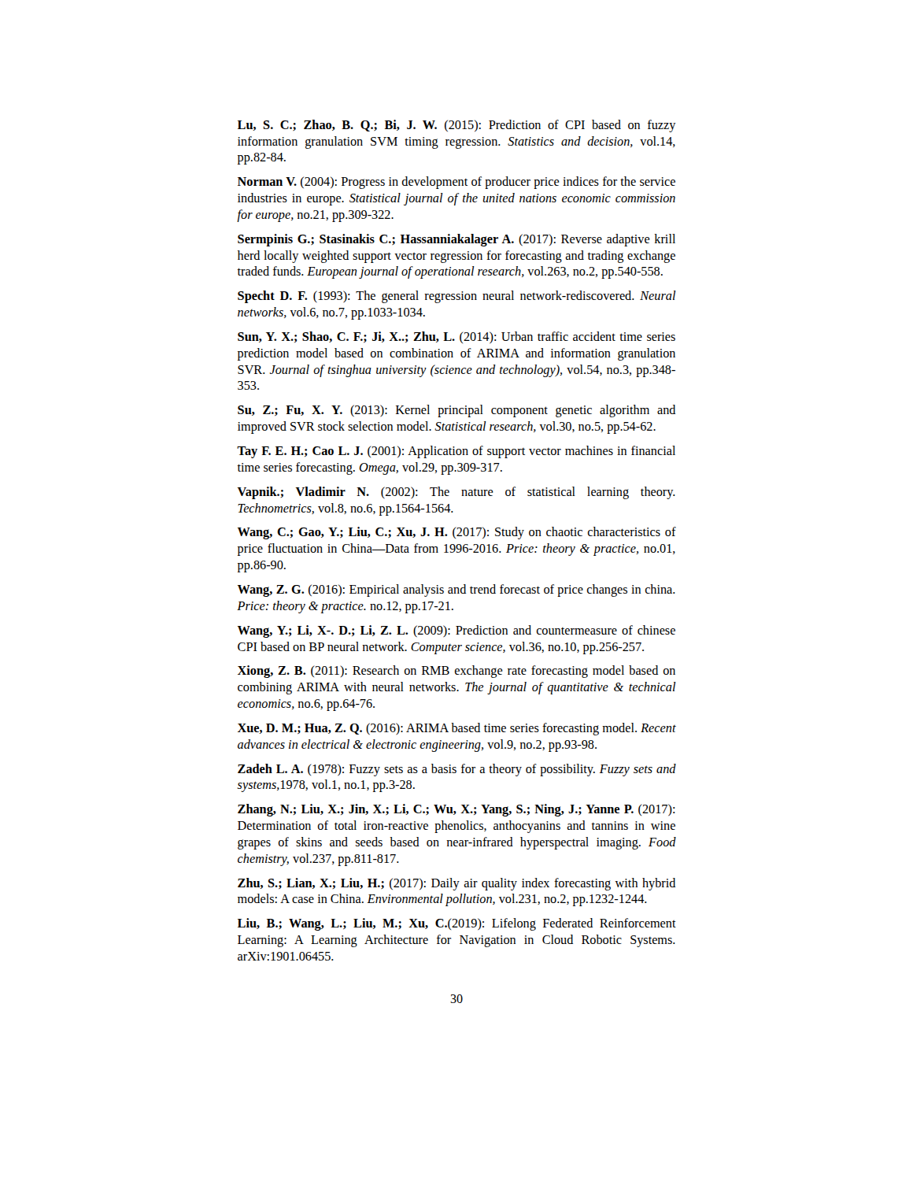Lu, S. C.; Zhao, B. Q.; Bi, J. W. (2015): Prediction of CPI based on fuzzy information granulation SVM timing regression. Statistics and decision, vol.14, pp.82-84.
Norman V. (2004): Progress in development of producer price indices for the service industries in europe. Statistical journal of the united nations economic commission for europe, no.21, pp.309-322.
Sermpinis G.; Stasinakis C.; Hassanniakalager A. (2017): Reverse adaptive krill herd locally weighted support vector regression for forecasting and trading exchange traded funds. European journal of operational research, vol.263, no.2, pp.540-558.
Specht D. F. (1993): The general regression neural network-rediscovered. Neural networks, vol.6, no.7, pp.1033-1034.
Sun, Y. X.; Shao, C. F.; Ji, X..; Zhu, L. (2014): Urban traffic accident time series prediction model based on combination of ARIMA and information granulation SVR. Journal of tsinghua university (science and technology), vol.54, no.3, pp.348-353.
Su, Z.; Fu, X. Y. (2013): Kernel principal component genetic algorithm and improved SVR stock selection model. Statistical research, vol.30, no.5, pp.54-62.
Tay F. E. H.; Cao L. J. (2001): Application of support vector machines in financial time series forecasting. Omega, vol.29, pp.309-317.
Vapnik.; Vladimir N. (2002): The nature of statistical learning theory. Technometrics, vol.8, no.6, pp.1564-1564.
Wang, C.; Gao, Y.; Liu, C.; Xu, J. H. (2017): Study on chaotic characteristics of price fluctuation in China—Data from 1996-2016. Price: theory & practice, no.01, pp.86-90.
Wang, Z. G. (2016): Empirical analysis and trend forecast of price changes in china. Price: theory & practice. no.12, pp.17-21.
Wang, Y.; Li, X-. D.; Li, Z. L. (2009): Prediction and countermeasure of chinese CPI based on BP neural network. Computer science, vol.36, no.10, pp.256-257.
Xiong, Z. B. (2011): Research on RMB exchange rate forecasting model based on combining ARIMA with neural networks. The journal of quantitative & technical economics, no.6, pp.64-76.
Xue, D. M.; Hua, Z. Q. (2016): ARIMA based time series forecasting model. Recent advances in electrical & electronic engineering, vol.9, no.2, pp.93-98.
Zadeh L. A. (1978): Fuzzy sets as a basis for a theory of possibility. Fuzzy sets and systems, 1978, vol.1, no.1, pp.3-28.
Zhang, N.; Liu, X.; Jin, X.; Li, C.; Wu, X.; Yang, S.; Ning, J.; Yanne P. (2017): Determination of total iron-reactive phenolics, anthocyanins and tannins in wine grapes of skins and seeds based on near-infrared hyperspectral imaging. Food chemistry, vol.237, pp.811-817.
Zhu, S.; Lian, X.; Liu, H.; (2017): Daily air quality index forecasting with hybrid models: A case in China. Environmental pollution, vol.231, no.2, pp.1232-1244.
Liu, B.; Wang, L.; Liu, M.; Xu, C.(2019): Lifelong Federated Reinforcement Learning: A Learning Architecture for Navigation in Cloud Robotic Systems. arXiv:1901.06455.
30